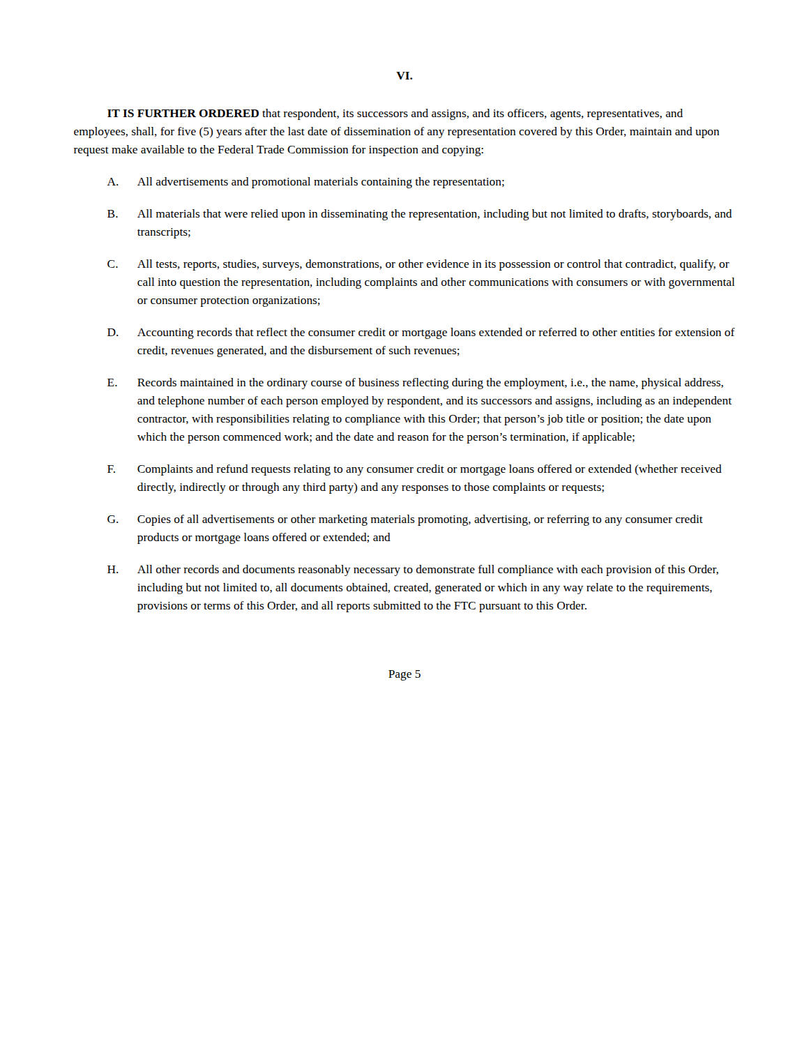VI.
IT IS FURTHER ORDERED that respondent, its successors and assigns, and its officers, agents, representatives, and employees, shall, for five (5) years after the last date of dissemination of any representation covered by this Order, maintain and upon request make available to the Federal Trade Commission for inspection and copying:
A. All advertisements and promotional materials containing the representation;
B. All materials that were relied upon in disseminating the representation, including but not limited to drafts, storyboards, and transcripts;
C. All tests, reports, studies, surveys, demonstrations, or other evidence in its possession or control that contradict, qualify, or call into question the representation, including complaints and other communications with consumers or with governmental or consumer protection organizations;
D. Accounting records that reflect the consumer credit or mortgage loans extended or referred to other entities for extension of credit, revenues generated, and the disbursement of such revenues;
E. Records maintained in the ordinary course of business reflecting during the employment, i.e., the name, physical address, and telephone number of each person employed by respondent, and its successors and assigns, including as an independent contractor, with responsibilities relating to compliance with this Order; that person’s job title or position; the date upon which the person commenced work; and the date and reason for the person’s termination, if applicable;
F. Complaints and refund requests relating to any consumer credit or mortgage loans offered or extended (whether received directly, indirectly or through any third party) and any responses to those complaints or requests;
G. Copies of all advertisements or other marketing materials promoting, advertising, or referring to any consumer credit products or mortgage loans offered or extended; and
H. All other records and documents reasonably necessary to demonstrate full compliance with each provision of this Order, including but not limited to, all documents obtained, created, generated or which in any way relate to the requirements, provisions or terms of this Order, and all reports submitted to the FTC pursuant to this Order.
Page 5